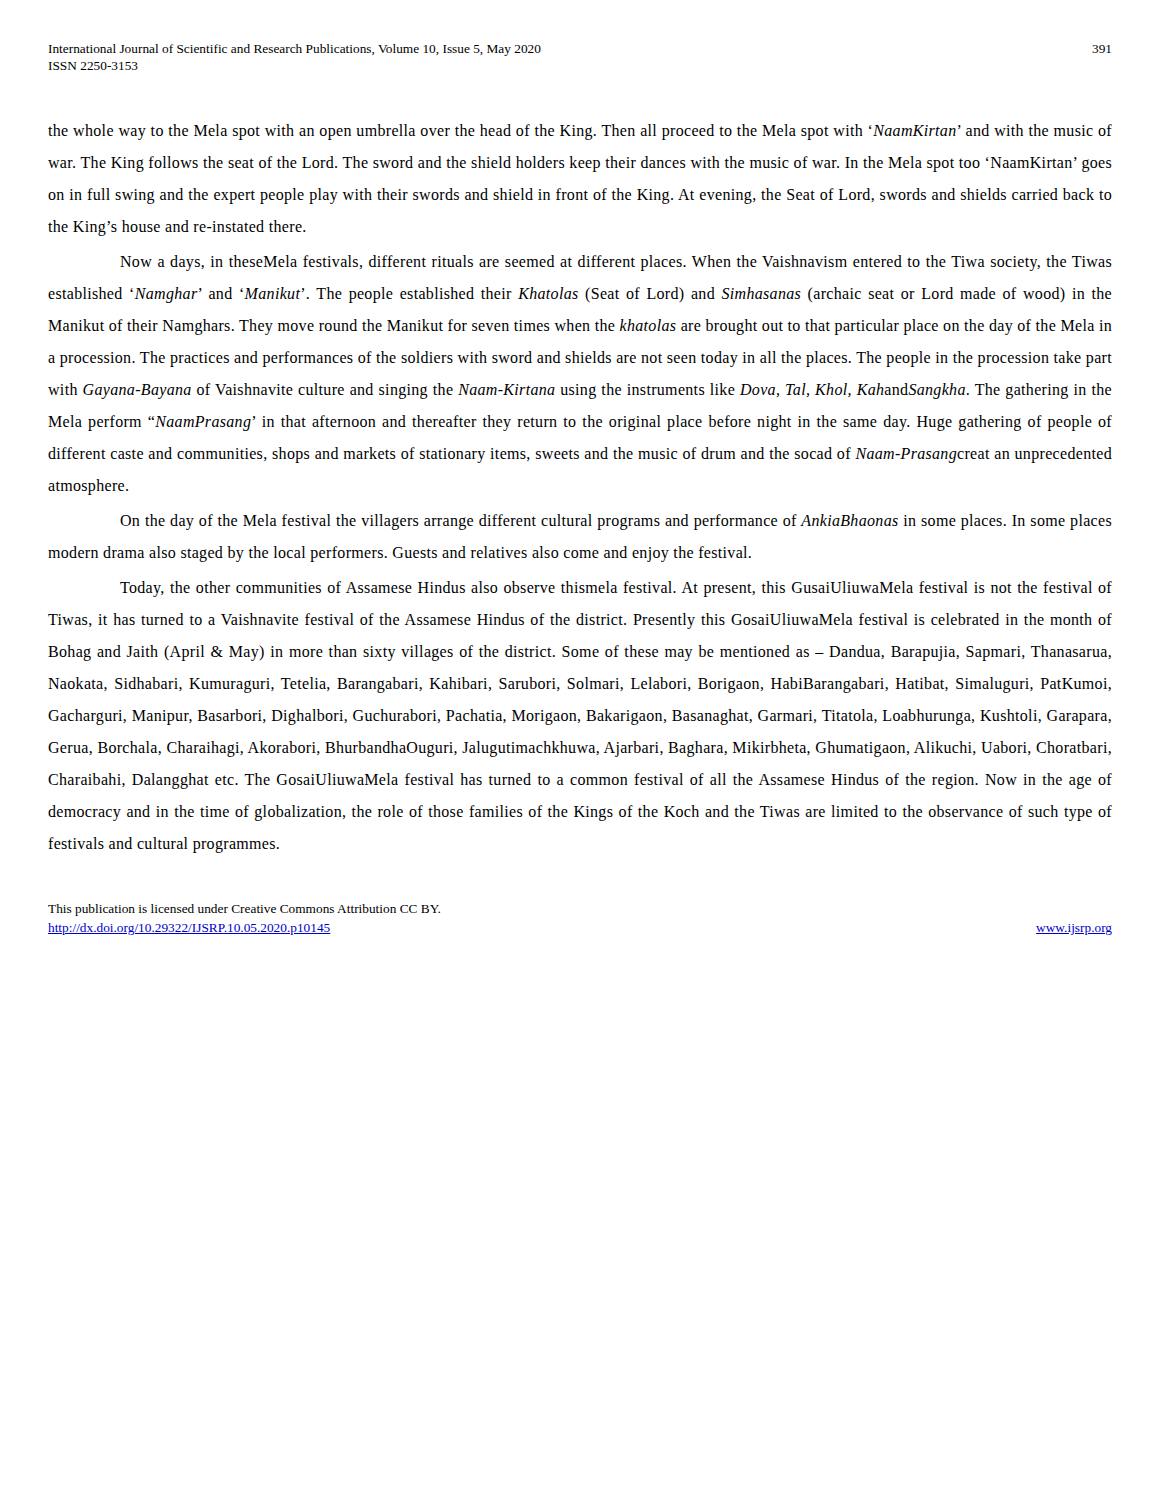International Journal of Scientific and Research Publications, Volume 10, Issue 5, May 2020
ISSN 2250-3153
391
the whole way to the Mela spot with an open umbrella over the head of the King. Then all proceed to the Mela spot with ‘NaamKirtan’ and with the music of war. The King follows the seat of the Lord. The sword and the shield holders keep their dances with the music of war. In the Mela spot too ‘NaamKirtan’ goes on in full swing and the expert people play with their swords and shield in front of the King. At evening, the Seat of Lord, swords and shields carried back to the King’s house and re-instated there.
Now a days, in theseMela festivals, different rituals are seemed at different places. When the Vaishnavism entered to the Tiwa society, the Tiwas established ‘Namghar’ and ‘Manikut’. The people established their Khatolas (Seat of Lord) and Simhasanas (archaic seat or Lord made of wood) in the Manikut of their Namghars. They move round the Manikut for seven times when the khatolas are brought out to that particular place on the day of the Mela in a procession. The practices and performances of the soldiers with sword and shields are not seen today in all the places. The people in the procession take part with Gayana-Bayana of Vaishnavite culture and singing the Naam-Kirtana using the instruments like Dova, Tal, Khol, KahandSangkha. The gathering in the Mela perform “NaamPrasang’ in that afternoon and thereafter they return to the original place before night in the same day. Huge gathering of people of different caste and communities, shops and markets of stationary items, sweets and the music of drum and the socad of Naam-Prasangcreat an unprecedented atmosphere.
On the day of the Mela festival the villagers arrange different cultural programs and performance of AnkiaBhaonas in some places. In some places modern drama also staged by the local performers. Guests and relatives also come and enjoy the festival.
Today, the other communities of Assamese Hindus also observe thismela festival. At present, this GusaiUliuwaMela festival is not the festival of Tiwas, it has turned to a Vaishnavite festival of the Assamese Hindus of the district. Presently this GosaiUliuwaMela festival is celebrated in the month of Bohag and Jaith (April & May) in more than sixty villages of the district. Some of these may be mentioned as – Dandua, Barapujia, Sapmari, Thanasarua, Naokata, Sidhabari, Kumuraguri, Tetelia, Barangabari, Kahibari, Sarubori, Solmari, Lelabori, Borigaon, HabiBarangabari, Hatibat, Simaluguri, PatKumoi, Gacharguri, Manipur, Basarbori, Dighalbori, Guchurabori, Pachatia, Morigaon, Bakarigaon, Basanaghat, Garmari, Titatola, Loabhurunga, Kushtoli, Garapara, Gerua, Borchala, Charaihagi, Akorabori, BhurbandhaOuguri, Jalugutimachkhuwa, Ajarbari, Baghara, Mikirbheta, Ghumatigaon, Alikuchi, Uabori, Choratbari, Charaibahi, Dalangghat etc. The GosaiUliuwaMela festival has turned to a common festival of all the Assamese Hindus of the region. Now in the age of democracy and in the time of globalization, the role of those families of the Kings of the Koch and the Tiwas are limited to the observance of such type of festivals and cultural programmes.
This publication is licensed under Creative Commons Attribution CC BY. http://dx.doi.org/10.29322/IJSRP.10.05.2020.p10145 www.ijsrp.org